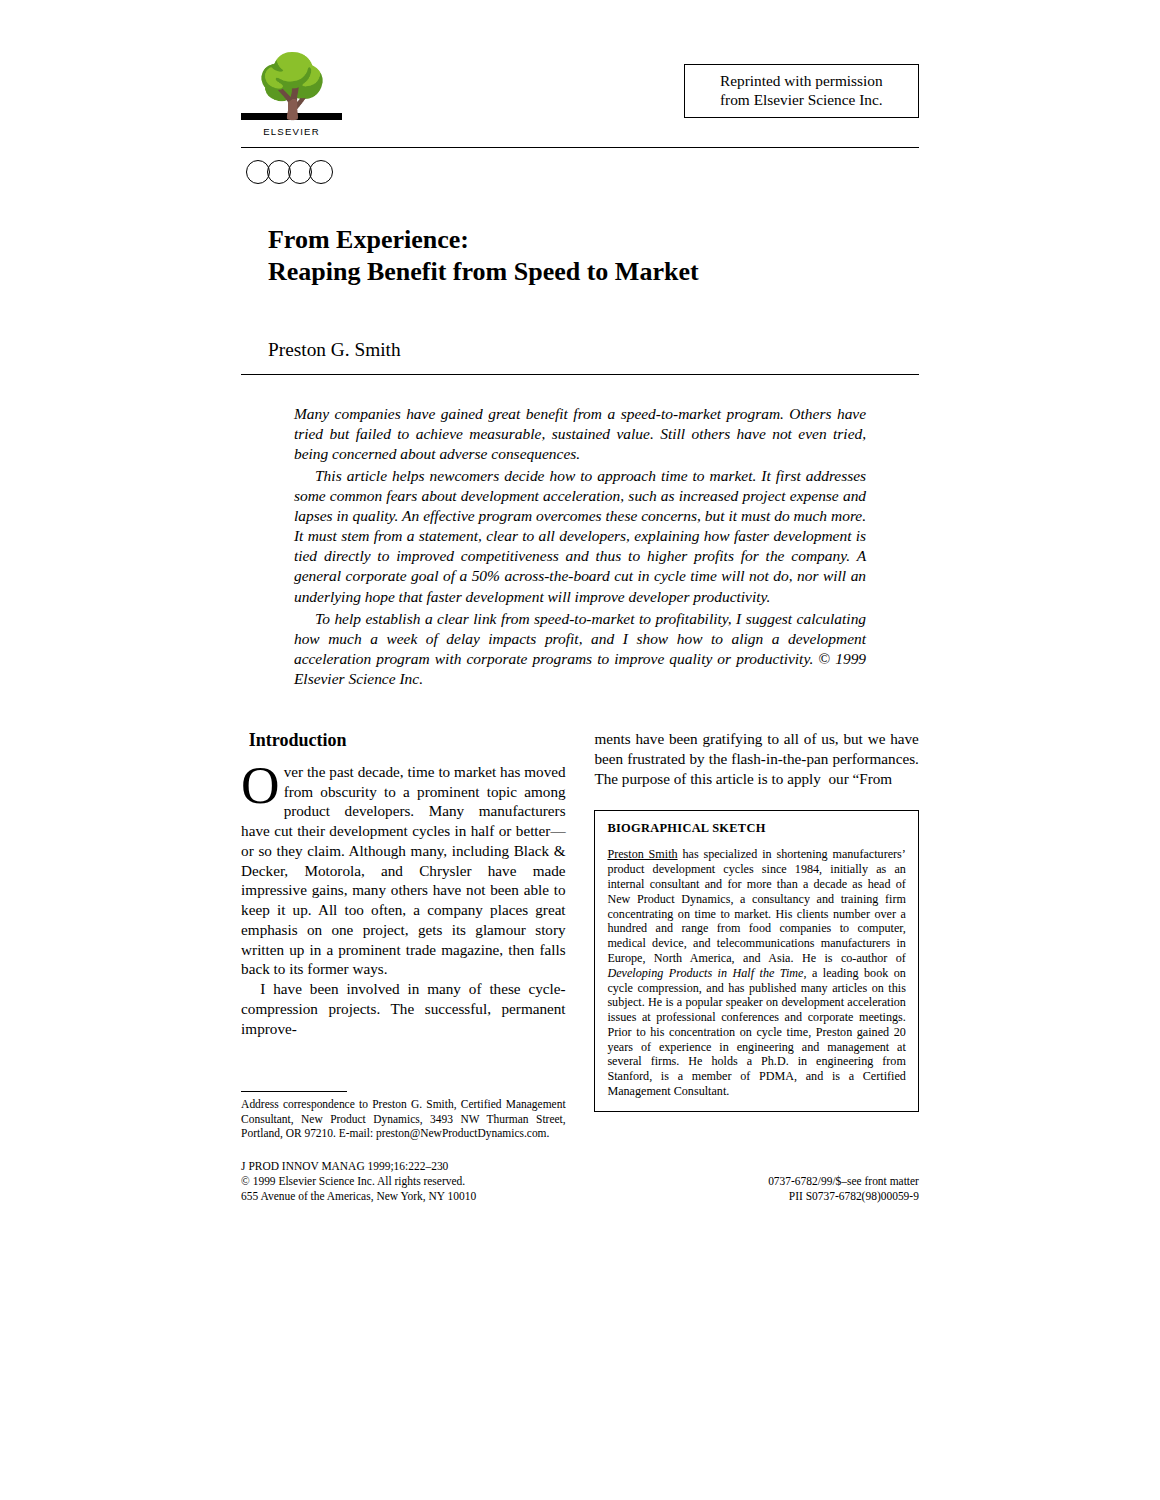🌳 ELSEVIER
Reprinted with permission
from Elsevier Science Inc.
From Experience:
Reaping Benefit from Speed to Market
Preston G. Smith
Many companies have gained great benefit from a speed-to-market program. Others have tried but failed to achieve measurable, sustained value. Still others have not even tried, being concerned about adverse consequences.
This article helps newcomers decide how to approach time to market. It first addresses some common fears about development acceleration, such as increased project expense and lapses in quality. An effective program overcomes these concerns, but it must do much more. It must stem from a statement, clear to all developers, explaining how faster development is tied directly to improved competitiveness and thus to higher profits for the company. A general corporate goal of a 50% across-the-board cut in cycle time will not do, nor will an underlying hope that faster development will improve developer productivity.
To help establish a clear link from speed-to-market to profitability, I suggest calculating how much a week of delay impacts profit, and I show how to align a development acceleration program with corporate programs to improve quality or productivity. © 1999 Elsevier Science Inc.
Introduction
Over the past decade, time to market has moved from obscurity to a prominent topic among product developers. Many manufacturers have cut their development cycles in half or better—or so they claim. Although many, including Black & Decker, Motorola, and Chrysler have made impressive gains, many others have not been able to keep it up. All too often, a company places great emphasis on one project, gets its glamour story written up in a prominent trade magazine, then falls back to its former ways.
I have been involved in many of these cycle-compression projects. The successful, permanent improve-
Address correspondence to Preston G. Smith, Certified Management Consultant, New Product Dynamics, 3493 NW Thurman Street, Portland, OR 97210. E-mail: preston@NewProductDynamics.com.
ments have been gratifying to all of us, but we have been frustrated by the flash-in-the-pan performances. The purpose of this article is to apply our “From
BIOGRAPHICAL SKETCH
Preston Smith has specialized in shortening manufacturers’ product development cycles since 1984, initially as an internal consultant and for more than a decade as head of New Product Dynamics, a consultancy and training firm concentrating on time to market. His clients number over a hundred and range from food companies to computer, medical device, and telecommunications manufacturers in Europe, North America, and Asia. He is co-author of Developing Products in Half the Time, a leading book on cycle compression, and has published many articles on this subject. He is a popular speaker on development acceleration issues at professional conferences and corporate meetings. Prior to his concentration on cycle time, Preston gained 20 years of experience in engineering and management at several firms. He holds a Ph.D. in engineering from Stanford, is a member of PDMA, and is a Certified Management Consultant.
J PROD INNOV MANAG 1999;16:222–230
© 1999 Elsevier Science Inc. All rights reserved.
655 Avenue of the Americas, New York, NY 10010
0737-6782/99/$–see front matter
PII S0737-6782(98)00059-9